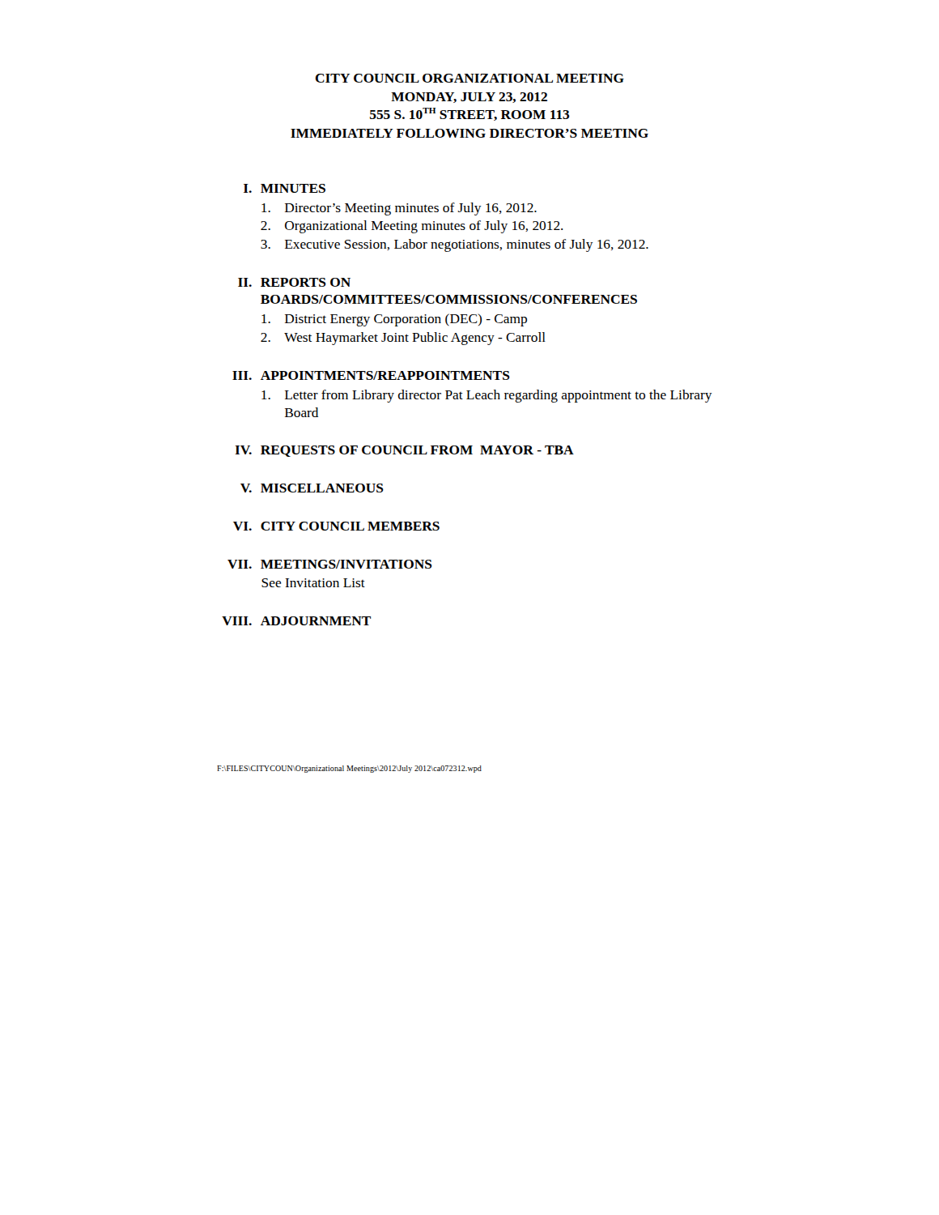CITY COUNCIL ORGANIZATIONAL MEETING
MONDAY, JULY 23, 2012
555 S. 10TH STREET, ROOM 113
IMMEDIATELY FOLLOWING DIRECTOR’S MEETING
I. MINUTES
1. Director’s Meeting minutes of July 16, 2012.
2. Organizational Meeting minutes of July 16, 2012.
3. Executive Session, Labor negotiations, minutes of July 16, 2012.
II. REPORTS ON BOARDS/COMMITTEES/COMMISSIONS/CONFERENCES
1. District Energy Corporation (DEC) - Camp
2. West Haymarket Joint Public Agency - Carroll
III. APPOINTMENTS/REAPPOINTMENTS
1. Letter from Library director Pat Leach regarding appointment to the Library Board
IV. REQUESTS OF COUNCIL FROM MAYOR - TBA
V. MISCELLANEOUS
VI. CITY COUNCIL MEMBERS
VII. MEETINGS/INVITATIONS
See Invitation List
VIII. ADJOURNMENT
F:\FILES\CITYCOUN\Organizational Meetings\2012\July 2012\ca072312.wpd